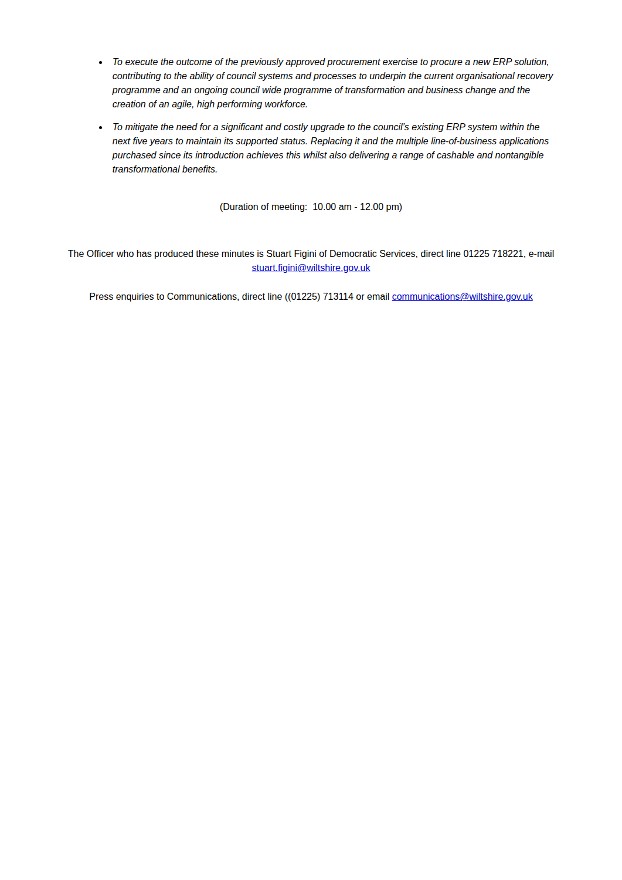To execute the outcome of the previously approved procurement exercise to procure a new ERP solution, contributing to the ability of council systems and processes to underpin the current organisational recovery programme and an ongoing council wide programme of transformation and business change and the creation of an agile, high performing workforce.
To mitigate the need for a significant and costly upgrade to the council’s existing ERP system within the next five years to maintain its supported status. Replacing it and the multiple line-of-business applications purchased since its introduction achieves this whilst also delivering a range of cashable and nontangible transformational benefits.
(Duration of meeting: 10.00 am - 12.00 pm)
The Officer who has produced these minutes is Stuart Figini of Democratic Services, direct line 01225 718221, e-mail stuart.figini@wiltshire.gov.uk
Press enquiries to Communications, direct line ((01225) 713114 or email communications@wiltshire.gov.uk